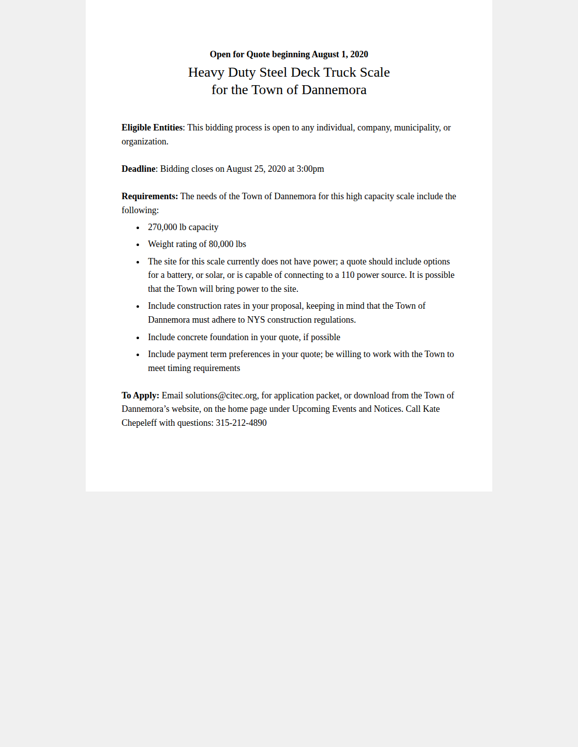Open for Quote beginning August 1, 2020
Heavy Duty Steel Deck Truck Scale
for the Town of Dannemora
Eligible Entities: This bidding process is open to any individual, company, municipality, or organization.
Deadline: Bidding closes on August 25, 2020 at 3:00pm
Requirements: The needs of the Town of Dannemora for this high capacity scale include the following:
270,000 lb capacity
Weight rating of 80,000 lbs
The site for this scale currently does not have power; a quote should include options for a battery, or solar, or is capable of connecting to a 110 power source. It is possible that the Town will bring power to the site.
Include construction rates in your proposal, keeping in mind that the Town of Dannemora must adhere to NYS construction regulations.
Include concrete foundation in your quote, if possible
Include payment term preferences in your quote; be willing to work with the Town to meet timing requirements
To Apply: Email solutions@citec.org, for application packet, or download from the Town of Dannemora’s website, on the home page under Upcoming Events and Notices. Call Kate Chepeleff with questions: 315-212-4890